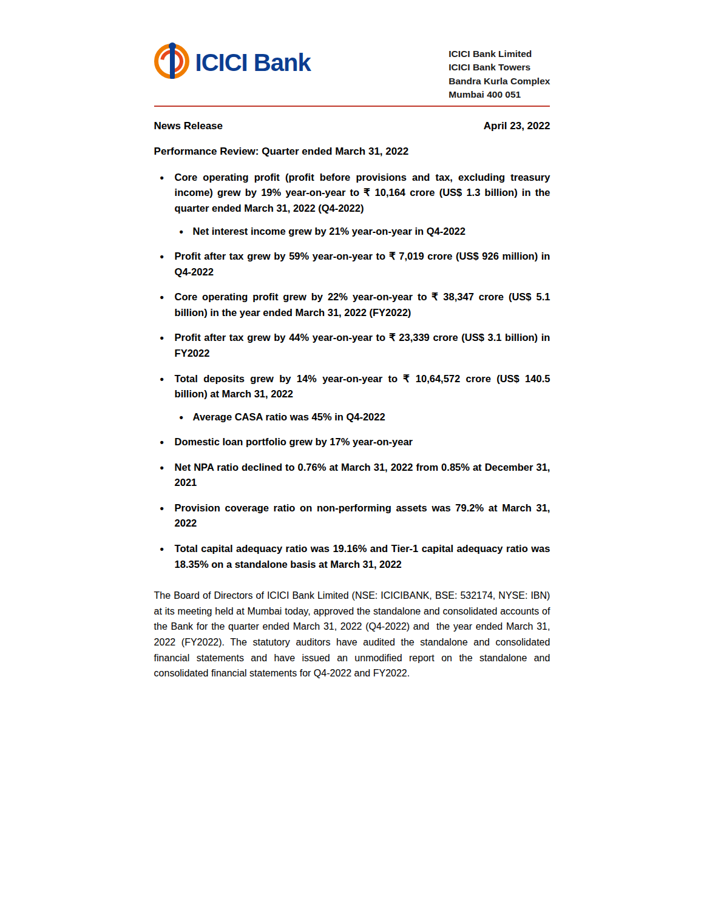ICICI Bank
ICICI Bank Limited
ICICI Bank Towers
Bandra Kurla Complex
Mumbai 400 051
News Release April 23, 2022
Performance Review: Quarter ended March 31, 2022
Core operating profit (profit before provisions and tax, excluding treasury income) grew by 19% year-on-year to ₹ 10,164 crore (US$ 1.3 billion) in the quarter ended March 31, 2022 (Q4-2022)
Net interest income grew by 21% year-on-year in Q4-2022
Profit after tax grew by 59% year-on-year to ₹ 7,019 crore (US$ 926 million) in Q4-2022
Core operating profit grew by 22% year-on-year to ₹ 38,347 crore (US$ 5.1 billion) in the year ended March 31, 2022 (FY2022)
Profit after tax grew by 44% year-on-year to ₹ 23,339 crore (US$ 3.1 billion) in FY2022
Total deposits grew by 14% year-on-year to ₹ 10,64,572 crore (US$ 140.5 billion) at March 31, 2022
Average CASA ratio was 45% in Q4-2022
Domestic loan portfolio grew by 17% year-on-year
Net NPA ratio declined to 0.76% at March 31, 2022 from 0.85% at December 31, 2021
Provision coverage ratio on non-performing assets was 79.2% at March 31, 2022
Total capital adequacy ratio was 19.16% and Tier-1 capital adequacy ratio was 18.35% on a standalone basis at March 31, 2022
The Board of Directors of ICICI Bank Limited (NSE: ICICIBANK, BSE: 532174, NYSE: IBN) at its meeting held at Mumbai today, approved the standalone and consolidated accounts of the Bank for the quarter ended March 31, 2022 (Q4-2022) and the year ended March 31, 2022 (FY2022). The statutory auditors have audited the standalone and consolidated financial statements and have issued an unmodified report on the standalone and consolidated financial statements for Q4-2022 and FY2022.